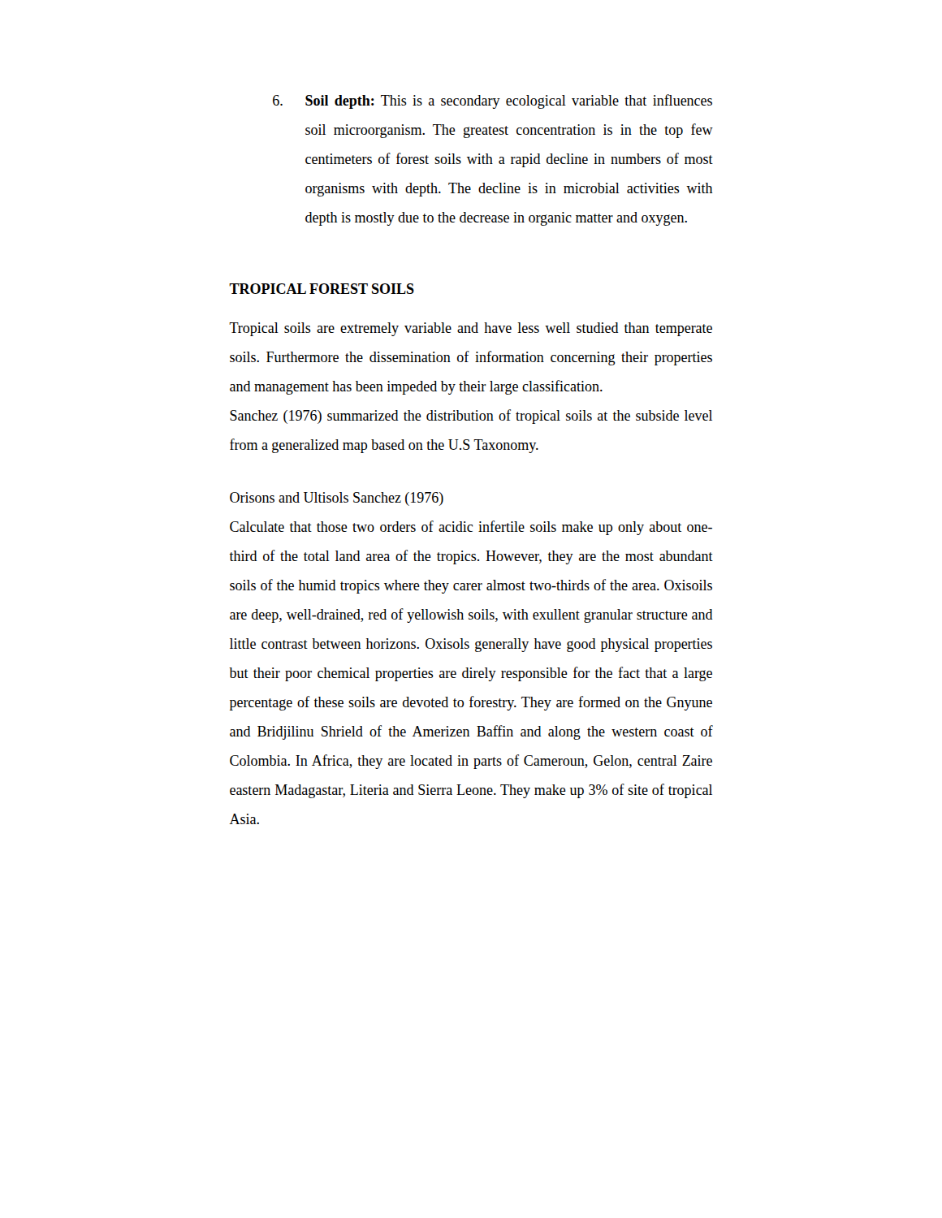6. Soil depth: This is a secondary ecological variable that influences soil microorganism. The greatest concentration is in the top few centimeters of forest soils with a rapid decline in numbers of most organisms with depth. The decline is in microbial activities with depth is mostly due to the decrease in organic matter and oxygen.
TROPICAL FOREST SOILS
Tropical soils are extremely variable and have less well studied than temperate soils. Furthermore the dissemination of information concerning their properties and management has been impeded by their large classification.
Sanchez (1976) summarized the distribution of tropical soils at the subside level from a generalized map based on the U.S Taxonomy.
Orisons and Ultisols Sanchez (1976)
Calculate that those two orders of acidic infertile soils make up only about one-third of the total land area of the tropics. However, they are the most abundant soils of the humid tropics where they carer almost two-thirds of the area. Oxisoils are deep, well-drained, red of yellowish soils, with exullent granular structure and little contrast between horizons. Oxisols generally have good physical properties but their poor chemical properties are direly responsible for the fact that a large percentage of these soils are devoted to forestry. They are formed on the Gnyune and Bridjilinu Shrield of the Amerizen Baffin and along the western coast of Colombia. In Africa, they are located in parts of Cameroun, Gelon, central Zaire eastern Madagastar, Literia and Sierra Leone. They make up 3% of site of tropical Asia.